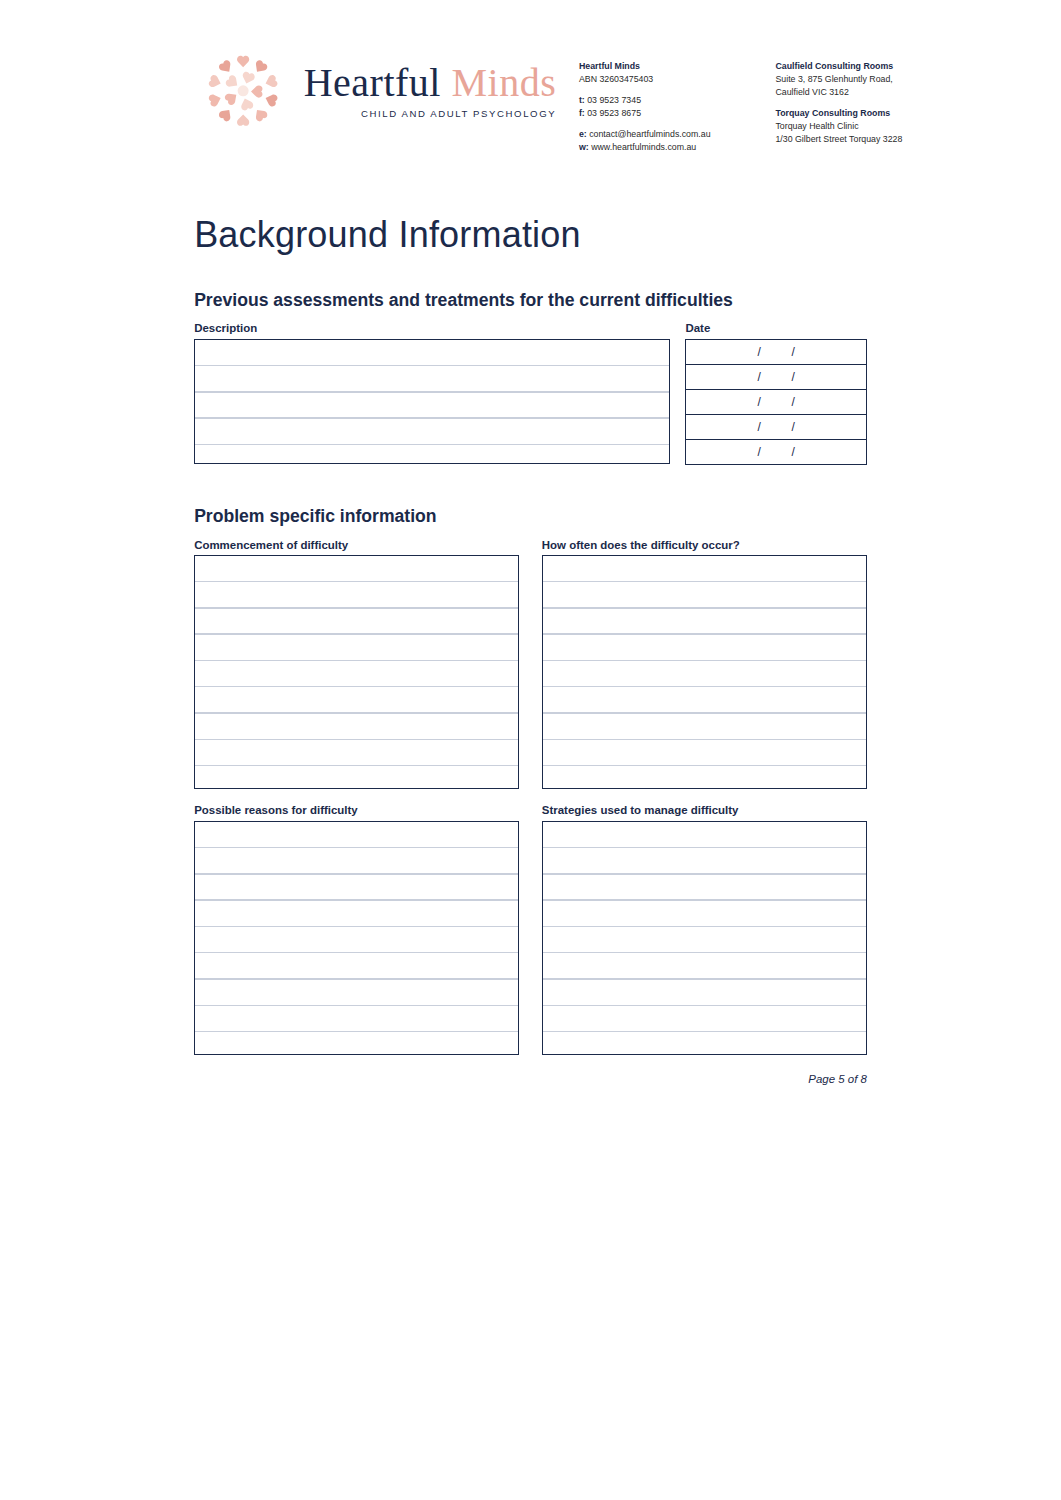Heartful Minds
CHILD AND ADULT PSYCHOLOGY
Heartful Minds
ABN 32603475403
t: 03 9523 7345
f: 03 9523 8675
e: contact@heartfulminds.com.au
w: www.heartfulminds.com.au
Caulfield Consulting Rooms
Suite 3, 875 Glenhuntly Road,
Caulfield VIC 3162
Torquay Consulting Rooms
Torquay Health Clinic
1/30 Gilbert Street Torquay 3228
Background Information
Previous assessments and treatments for the current difficulties
Description
Date
| / / |
| / / |
| / / |
| / / |
| / / |
Problem specific information
Commencement of difficulty
How often does the difficulty occur?
Possible reasons for difficulty
Strategies used to manage difficulty
Page 5 of 8